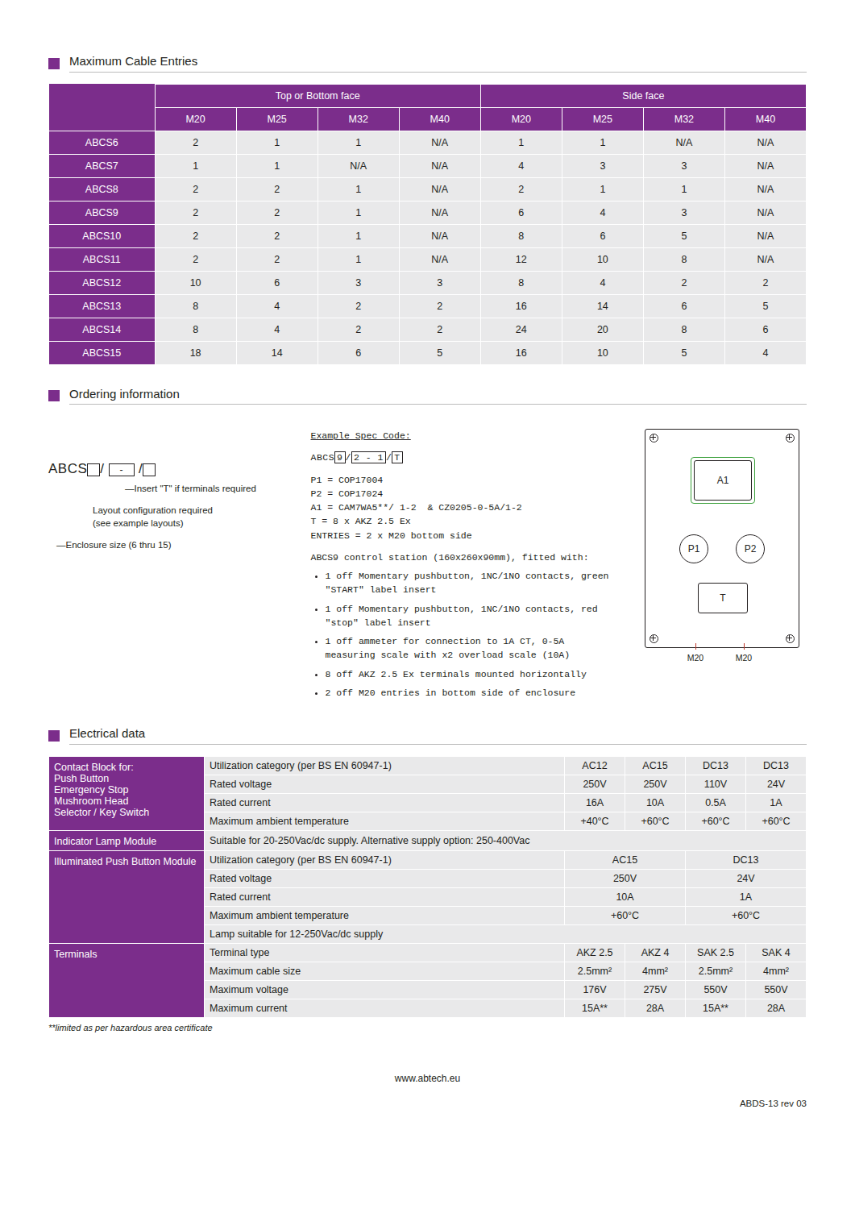Maximum Cable Entries
| | Top or Bottom face | Side face |
| --- | --- | --- |
| M20 | M25 | M32 | M40 | M20 | M25 | M32 | M40 |
| ABCS6 | 2 | 1 | 1 | N/A | 1 | 1 | N/A | N/A |
| ABCS7 | 1 | 1 | N/A | N/A | 4 | 3 | 3 | N/A |
| ABCS8 | 2 | 2 | 1 | N/A | 2 | 1 | 1 | N/A |
| ABCS9 | 2 | 2 | 1 | N/A | 6 | 4 | 3 | N/A |
| ABCS10 | 2 | 2 | 1 | N/A | 8 | 6 | 5 | N/A |
| ABCS11 | 2 | 2 | 1 | N/A | 12 | 10 | 8 | N/A |
| ABCS12 | 10 | 6 | 3 | 3 | 8 | 4 | 2 | 2 |
| ABCS13 | 8 | 4 | 2 | 2 | 16 | 14 | 6 | 5 |
| ABCS14 | 8 | 4 | 2 | 2 | 24 | 20 | 8 | 6 |
| ABCS15 | 18 | 14 | 6 | 5 | 16 | 10 | 5 | 4 |
Ordering information
ABCS / - /
—Insert "T" if terminals required
Layout configuration required
(see example layouts)
—Enclosure size (6 thru 15)
Example Spec Code:
ABCS9/2 - 1/T
P1 = COP17004
P2 = COP17024
A1 = CAM7WA5**/ 1-2 & CZ0205-0-5A/1-2
T = 8 x AKZ 2.5 Ex
ENTRIES = 2 x M20 bottom side
ABCS9 control station (160x260x90mm), fitted with:
1 off Momentary pushbutton, 1NC/1NO contacts, green "START" label insert
1 off Momentary pushbutton, 1NC/1NO contacts, red "stop" label insert
1 off ammeter for connection to 1A CT, 0-5A measuring scale with x2 overload scale (10A)
8 off AKZ 2.5 Ex terminals mounted horizontally
2 off M20 entries in bottom side of enclosure
A1
P1
P2
T
M20
M20
Electrical data
| Contact Block for: Push Button Emergency Stop Mushroom Head Selector / Key Switch | Utilization category (per BS EN 60947-1) | AC12 | AC15 | DC13 | DC13 |
| Rated voltage | 250V | 250V | 110V | 24V |
| Rated current | 16A | 10A | 0.5A | 1A |
| Maximum ambient temperature | +40°C | +60°C | +60°C | +60°C |
| Indicator Lamp Module | Suitable for 20-250Vac/dc supply. Alternative supply option: 250-400Vac |
| Illuminated Push Button Module | Utilization category (per BS EN 60947-1) | AC15 | DC13 |
| Rated voltage | 250V | 24V |
| Rated current | 10A | 1A |
| Maximum ambient temperature | +60°C | +60°C |
| Lamp suitable for 12-250Vac/dc supply |
| Terminals | Terminal type | AKZ 2.5 | AKZ 4 | SAK 2.5 | SAK 4 |
| Maximum cable size | 2.5mm² | 4mm² | 2.5mm² | 4mm² |
| Maximum voltage | 176V | 275V | 550V | 550V |
| Maximum current | 15A** | 28A | 15A** | 28A |
**limited as per hazardous area certificate
www.abtech.eu
ABDS-13 rev 03